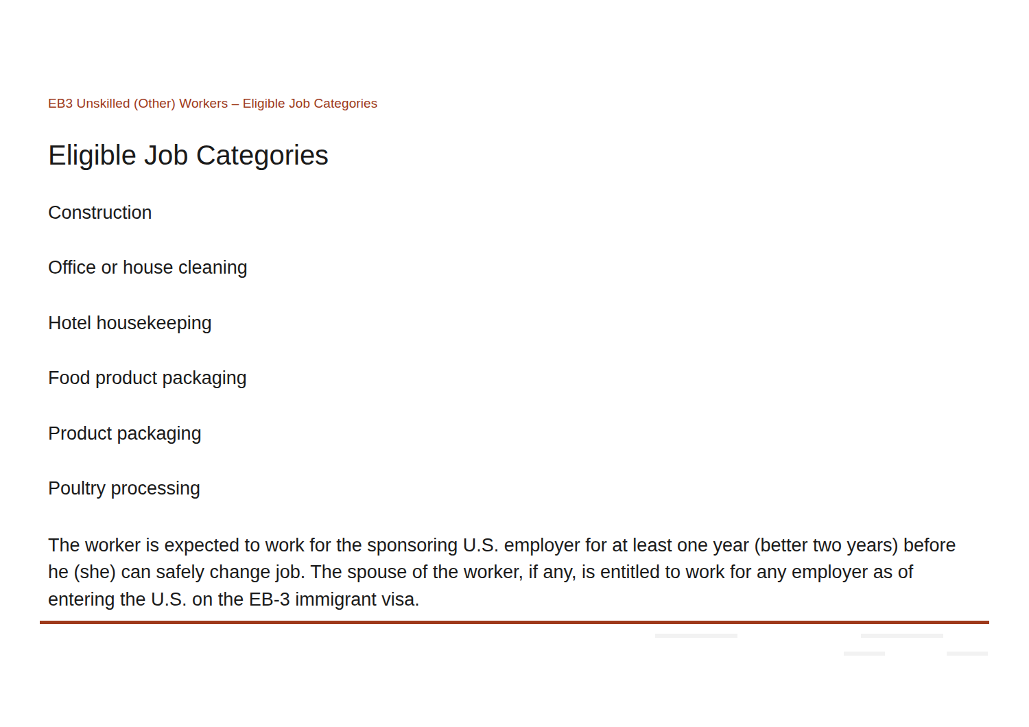EB3 Unskilled (Other) Workers – Eligible Job Categories
Eligible Job Categories
Construction
Office or house cleaning
Hotel housekeeping
Food product packaging
Product packaging
Poultry processing
The worker is expected to work for the sponsoring U.S. employer for at least one year (better two years) before he (she) can safely change job. The spouse of the worker, if any, is entitled to work for any employer as of entering the U.S. on the EB-3 immigrant visa.